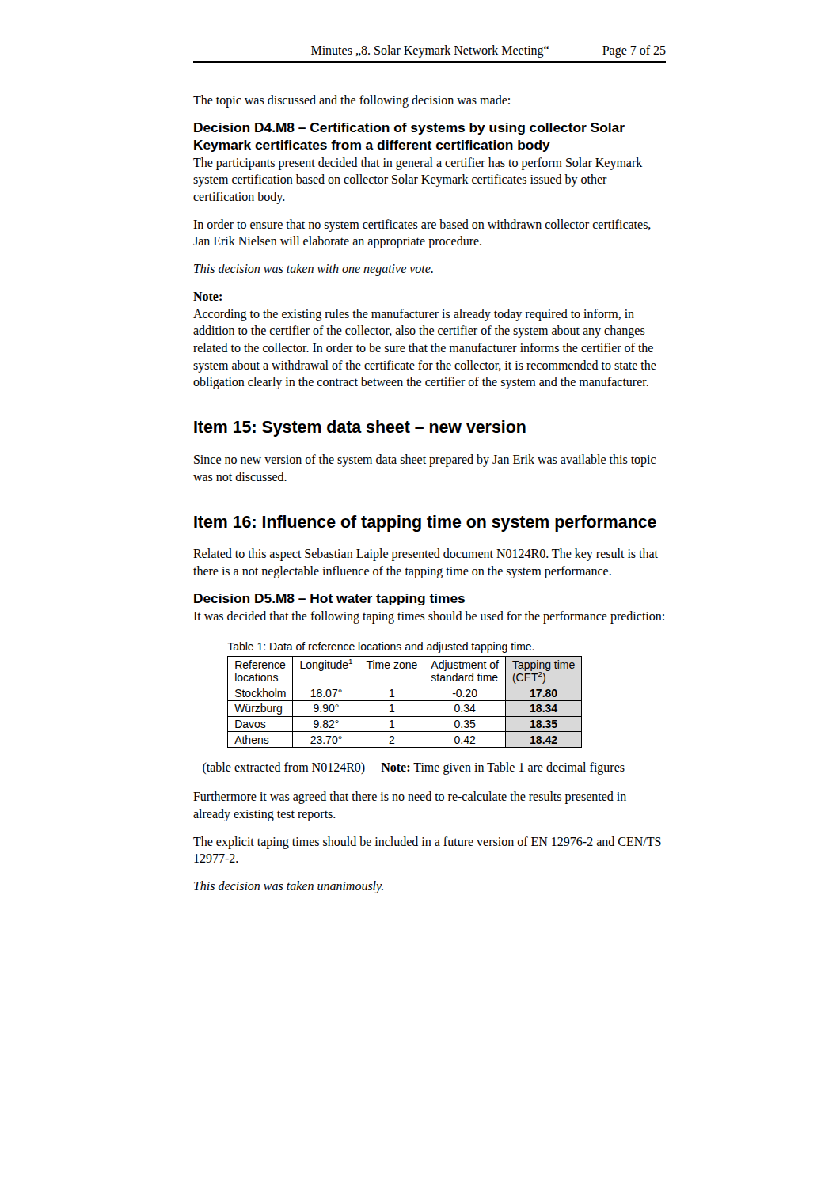Minutes „8. Solar Keymark Network Meeting“ Page 7 of 25
The topic was discussed and the following decision was made:
Decision D4.M8 – Certification of systems by using collector Solar Keymark certificates from a different certification body
The participants present decided that in general a certifier has to perform Solar Keymark system certification based on collector Solar Keymark certificates issued by other certification body.
In order to ensure that no system certificates are based on withdrawn collector certificates, Jan Erik Nielsen will elaborate an appropriate procedure.
This decision was taken with one negative vote.
Note:
According to the existing rules the manufacturer is already today required to inform, in addition to the certifier of the collector, also the certifier of the system about any changes related to the collector. In order to be sure that the manufacturer informs the certifier of the system about a withdrawal of the certificate for the collector, it is recommended to state the obligation clearly in the contract between the certifier of the system and the manufacturer.
Item 15: System data sheet – new version
Since no new version of the system data sheet prepared by Jan Erik was available this topic was not discussed.
Item 16: Influence of tapping time on system performance
Related to this aspect Sebastian Laiple presented document N0124R0. The key result is that there is a not neglectable influence of the tapping time on the system performance.
Decision D5.M8 – Hot water tapping times
It was decided that the following taping times should be used for the performance prediction:
Table 1: Data of reference locations and adjusted tapping time.
| Reference locations | Longitude 1 | Time zone | Adjustment of standard time | Tapping time (CET 2 ) |
| --- | --- | --- | --- | --- |
| Stockholm | 18.07° | 1 | -0.20 | 17.80 |
| Würzburg | 9.90° | 1 | 0.34 | 18.34 |
| Davos | 9.82° | 1 | 0.35 | 18.35 |
| Athens | 23.70° | 2 | 0.42 | 18.42 |
(table extracted from N0124R0) Note: Time given in Table 1 are decimal figures
Furthermore it was agreed that there is no need to re-calculate the results presented in already existing test reports.
The explicit taping times should be included in a future version of EN 12976-2 and CEN/TS 12977-2.
This decision was taken unanimously.